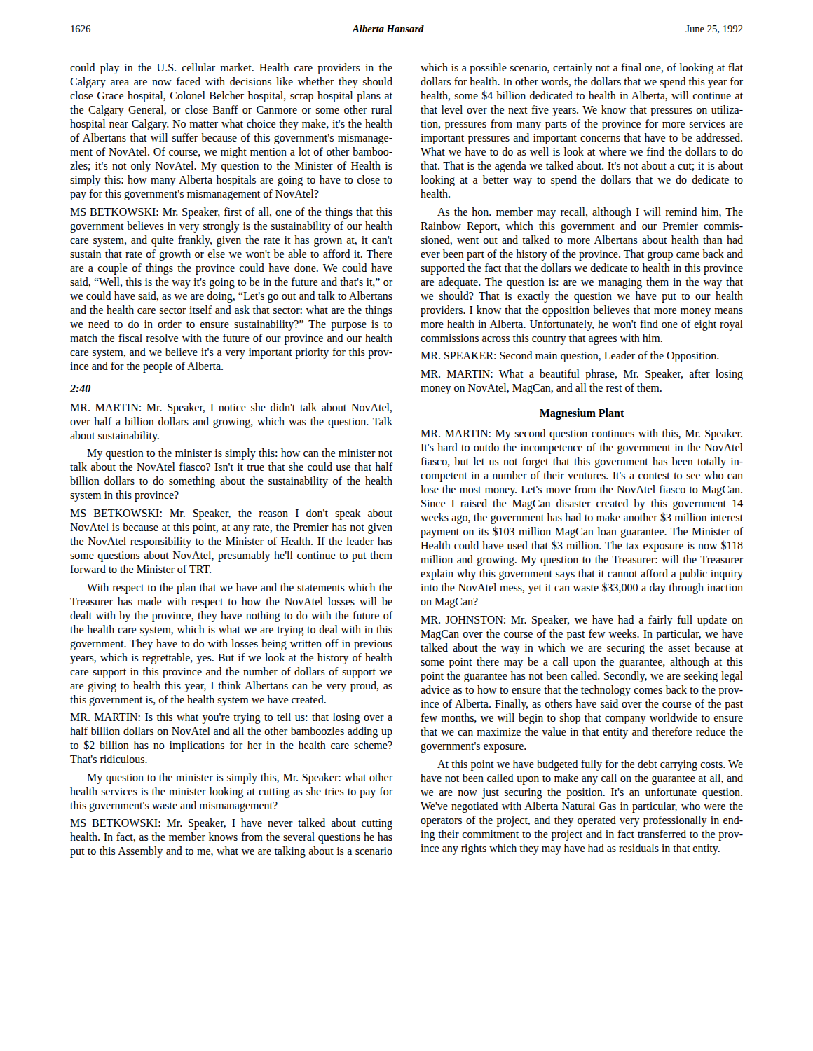1626 Alberta Hansard June 25, 1992
could play in the U.S. cellular market. Health care providers in the Calgary area are now faced with decisions like whether they should close Grace hospital, Colonel Belcher hospital, scrap hospital plans at the Calgary General, or close Banff or Canmore or some other rural hospital near Calgary. No matter what choice they make, it's the health of Albertans that will suffer because of this government's mismanagement of NovAtel. Of course, we might mention a lot of other bamboozles; it's not only NovAtel. My question to the Minister of Health is simply this: how many Alberta hospitals are going to have to close to pay for this government's mismanagement of NovAtel?
MS BETKOWSKI: Mr. Speaker, first of all, one of the things that this government believes in very strongly is the sustainability of our health care system, and quite frankly, given the rate it has grown at, it can't sustain that rate of growth or else we won't be able to afford it. There are a couple of things the province could have done. We could have said, “Well, this is the way it's going to be in the future and that's it,” or we could have said, as we are doing, “Let's go out and talk to Albertans and the health care sector itself and ask that sector: what are the things we need to do in order to ensure sustainability?” The purpose is to match the fiscal resolve with the future of our province and our health care system, and we believe it's a very important priority for this province and for the people of Alberta.
2:40
MR. MARTIN: Mr. Speaker, I notice she didn't talk about NovAtel, over half a billion dollars and growing, which was the question. Talk about sustainability.
My question to the minister is simply this: how can the minister not talk about the NovAtel fiasco? Isn't it true that she could use that half billion dollars to do something about the sustainability of the health system in this province?
MS BETKOWSKI: Mr. Speaker, the reason I don't speak about NovAtel is because at this point, at any rate, the Premier has not given the NovAtel responsibility to the Minister of Health. If the leader has some questions about NovAtel, presumably he'll continue to put them forward to the Minister of TRT.
With respect to the plan that we have and the statements which the Treasurer has made with respect to how the NovAtel losses will be dealt with by the province, they have nothing to do with the future of the health care system, which is what we are trying to deal with in this government. They have to do with losses being written off in previous years, which is regrettable, yes. But if we look at the history of health care support in this province and the number of dollars of support we are giving to health this year, I think Albertans can be very proud, as this government is, of the health system we have created.
MR. MARTIN: Is this what you're trying to tell us: that losing over a half billion dollars on NovAtel and all the other bamboozles adding up to $2 billion has no implications for her in the health care scheme? That's ridiculous.
My question to the minister is simply this, Mr. Speaker: what other health services is the minister looking at cutting as she tries to pay for this government's waste and mismanagement?
MS BETKOWSKI: Mr. Speaker, I have never talked about cutting health. In fact, as the member knows from the several questions he has put to this Assembly and to me, what we are talking about is a scenario which is a possible scenario, certainly not a final one, of looking at flat dollars for health. In other words, the dollars that we spend this year for health, some $4 billion dedicated to health in Alberta, will continue at that level over the next five years. We know that pressures on utilization, pressures from many parts of the province for more services are important pressures and important concerns that have to be addressed. What we have to do as well is look at where we find the dollars to do that. That is the agenda we talked about. It's not about a cut; it is about looking at a better way to spend the dollars that we do dedicate to health.
As the hon. member may recall, although I will remind him, The Rainbow Report, which this government and our Premier commissioned, went out and talked to more Albertans about health than had ever been part of the history of the province. That group came back and supported the fact that the dollars we dedicate to health in this province are adequate. The question is: are we managing them in the way that we should? That is exactly the question we have put to our health providers. I know that the opposition believes that more money means more health in Alberta. Unfortunately, he won't find one of eight royal commissions across this country that agrees with him.
MR. SPEAKER: Second main question, Leader of the Opposition.
MR. MARTIN: What a beautiful phrase, Mr. Speaker, after losing money on NovAtel, MagCan, and all the rest of them.
Magnesium Plant
MR. MARTIN: My second question continues with this, Mr. Speaker. It's hard to outdo the incompetence of the government in the NovAtel fiasco, but let us not forget that this government has been totally incompetent in a number of their ventures. It's a contest to see who can lose the most money. Let's move from the NovAtel fiasco to MagCan. Since I raised the MagCan disaster created by this government 14 weeks ago, the government has had to make another $3 million interest payment on its $103 million MagCan loan guarantee. The Minister of Health could have used that $3 million. The tax exposure is now $118 million and growing. My question to the Treasurer: will the Treasurer explain why this government says that it cannot afford a public inquiry into the NovAtel mess, yet it can waste $33,000 a day through inaction on MagCan?
MR. JOHNSTON: Mr. Speaker, we have had a fairly full update on MagCan over the course of the past few weeks. In particular, we have talked about the way in which we are securing the asset because at some point there may be a call upon the guarantee, although at this point the guarantee has not been called. Secondly, we are seeking legal advice as to how to ensure that the technology comes back to the province of Alberta. Finally, as others have said over the course of the past few months, we will begin to shop that company worldwide to ensure that we can maximize the value in that entity and therefore reduce the government's exposure.
At this point we have budgeted fully for the debt carrying costs. We have not been called upon to make any call on the guarantee at all, and we are now just securing the position. It's an unfortunate question. We've negotiated with Alberta Natural Gas in particular, who were the operators of the project, and they operated very professionally in ending their commitment to the project and in fact transferred to the province any rights which they may have had as residuals in that entity.